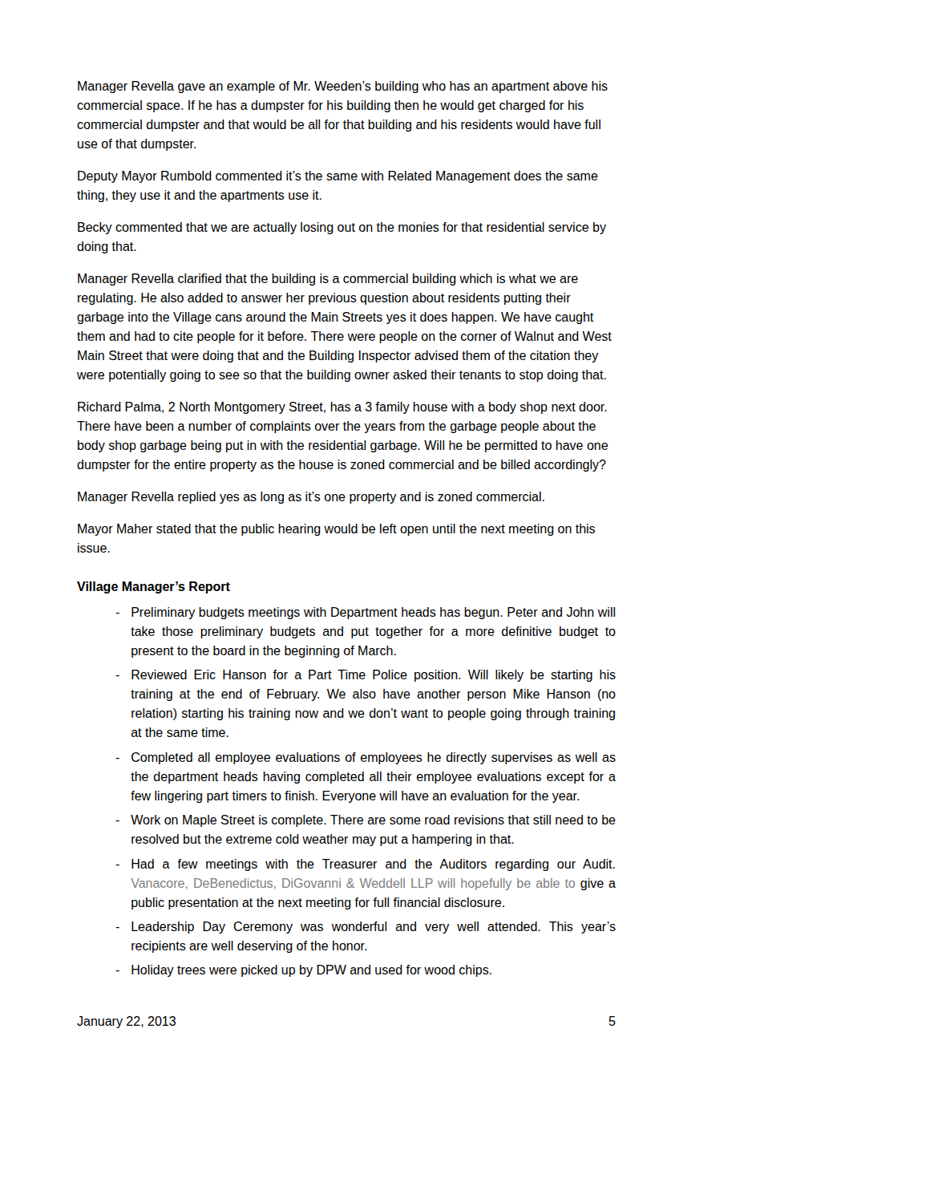Manager Revella gave an example of Mr. Weeden’s building who has an apartment above his commercial space. If he has a dumpster for his building then he would get charged for his commercial dumpster and that would be all for that building and his residents would have full use of that dumpster.
Deputy Mayor Rumbold commented it’s the same with Related Management does the same thing, they use it and the apartments use it.
Becky commented that we are actually losing out on the monies for that residential service by doing that.
Manager Revella clarified that the building is a commercial building which is what we are regulating. He also added to answer her previous question about residents putting their garbage into the Village cans around the Main Streets yes it does happen. We have caught them and had to cite people for it before. There were people on the corner of Walnut and West Main Street that were doing that and the Building Inspector advised them of the citation they were potentially going to see so that the building owner asked their tenants to stop doing that.
Richard Palma, 2 North Montgomery Street, has a 3 family house with a body shop next door. There have been a number of complaints over the years from the garbage people about the body shop garbage being put in with the residential garbage. Will he be permitted to have one dumpster for the entire property as the house is zoned commercial and be billed accordingly?
Manager Revella replied yes as long as it’s one property and is zoned commercial.
Mayor Maher stated that the public hearing would be left open until the next meeting on this issue.
Village Manager’s Report
Preliminary budgets meetings with Department heads has begun. Peter and John will take those preliminary budgets and put together for a more definitive budget to present to the board in the beginning of March.
Reviewed Eric Hanson for a Part Time Police position. Will likely be starting his training at the end of February. We also have another person Mike Hanson (no relation) starting his training now and we don’t want to people going through training at the same time.
Completed all employee evaluations of employees he directly supervises as well as the department heads having completed all their employee evaluations except for a few lingering part timers to finish. Everyone will have an evaluation for the year.
Work on Maple Street is complete. There are some road revisions that still need to be resolved but the extreme cold weather may put a hampering in that.
Had a few meetings with the Treasurer and the Auditors regarding our Audit. Vanacore, DeBenedictus, DiGovanni & Weddell LLP will hopefully be able to give a public presentation at the next meeting for full financial disclosure.
Leadership Day Ceremony was wonderful and very well attended. This year’s recipients are well deserving of the honor.
Holiday trees were picked up by DPW and used for wood chips.
January 22, 2013 5